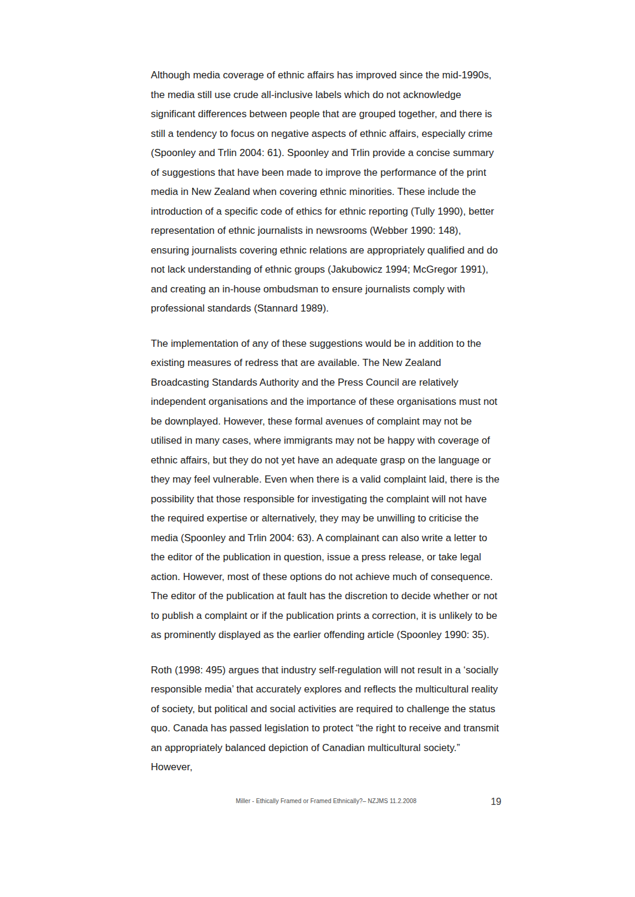Although media coverage of ethnic affairs has improved since the mid-1990s, the media still use crude all-inclusive labels which do not acknowledge significant differences between people that are grouped together, and there is still a tendency to focus on negative aspects of ethnic affairs, especially crime (Spoonley and Trlin 2004: 61). Spoonley and Trlin provide a concise summary of suggestions that have been made to improve the performance of the print media in New Zealand when covering ethnic minorities. These include the introduction of a specific code of ethics for ethnic reporting (Tully 1990), better representation of ethnic journalists in newsrooms (Webber 1990: 148), ensuring journalists covering ethnic relations are appropriately qualified and do not lack understanding of ethnic groups (Jakubowicz 1994; McGregor 1991), and creating an in-house ombudsman to ensure journalists comply with professional standards (Stannard 1989).
The implementation of any of these suggestions would be in addition to the existing measures of redress that are available. The New Zealand Broadcasting Standards Authority and the Press Council are relatively independent organisations and the importance of these organisations must not be downplayed. However, these formal avenues of complaint may not be utilised in many cases, where immigrants may not be happy with coverage of ethnic affairs, but they do not yet have an adequate grasp on the language or they may feel vulnerable. Even when there is a valid complaint laid, there is the possibility that those responsible for investigating the complaint will not have the required expertise or alternatively, they may be unwilling to criticise the media (Spoonley and Trlin 2004: 63). A complainant can also write a letter to the editor of the publication in question, issue a press release, or take legal action. However, most of these options do not achieve much of consequence. The editor of the publication at fault has the discretion to decide whether or not to publish a complaint or if the publication prints a correction, it is unlikely to be as prominently displayed as the earlier offending article (Spoonley 1990: 35).
Roth (1998: 495) argues that industry self-regulation will not result in a ‘socially responsible media’ that accurately explores and reflects the multicultural reality of society, but political and social activities are required to challenge the status quo. Canada has passed legislation to protect “the right to receive and transmit an appropriately balanced depiction of Canadian multicultural society.” However,
Miller - Ethically Framed or Framed Ethnically?– NZJMS 11.2.2008 19